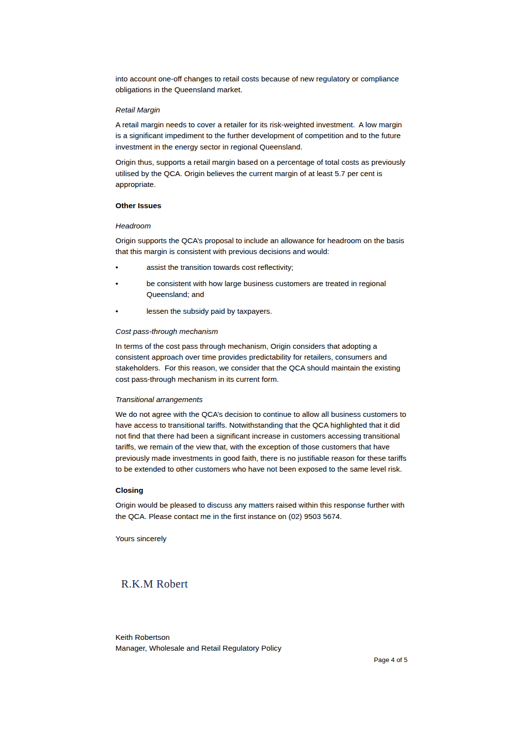into account one-off changes to retail costs because of new regulatory or compliance obligations in the Queensland market.
Retail Margin
A retail margin needs to cover a retailer for its risk-weighted investment. A low margin is a significant impediment to the further development of competition and to the future investment in the energy sector in regional Queensland.
Origin thus, supports a retail margin based on a percentage of total costs as previously utilised by the QCA. Origin believes the current margin of at least 5.7 per cent is appropriate.
Other Issues
Headroom
Origin supports the QCA’s proposal to include an allowance for headroom on the basis that this margin is consistent with previous decisions and would:
assist the transition towards cost reflectivity;
be consistent with how large business customers are treated in regional Queensland; and
lessen the subsidy paid by taxpayers.
Cost pass-through mechanism
In terms of the cost pass through mechanism, Origin considers that adopting a consistent approach over time provides predictability for retailers, consumers and stakeholders. For this reason, we consider that the QCA should maintain the existing cost pass-through mechanism in its current form.
Transitional arrangements
We do not agree with the QCA’s decision to continue to allow all business customers to have access to transitional tariffs. Notwithstanding that the QCA highlighted that it did not find that there had been a significant increase in customers accessing transitional tariffs, we remain of the view that, with the exception of those customers that have previously made investments in good faith, there is no justifiable reason for these tariffs to be extended to other customers who have not been exposed to the same level risk.
Closing
Origin would be pleased to discuss any matters raised within this response further with the QCA. Please contact me in the first instance on (02) 9503 5674.
Yours sincerely
R.K.M Robert
Keith Robertson
Manager, Wholesale and Retail Regulatory Policy
Page 4 of 5